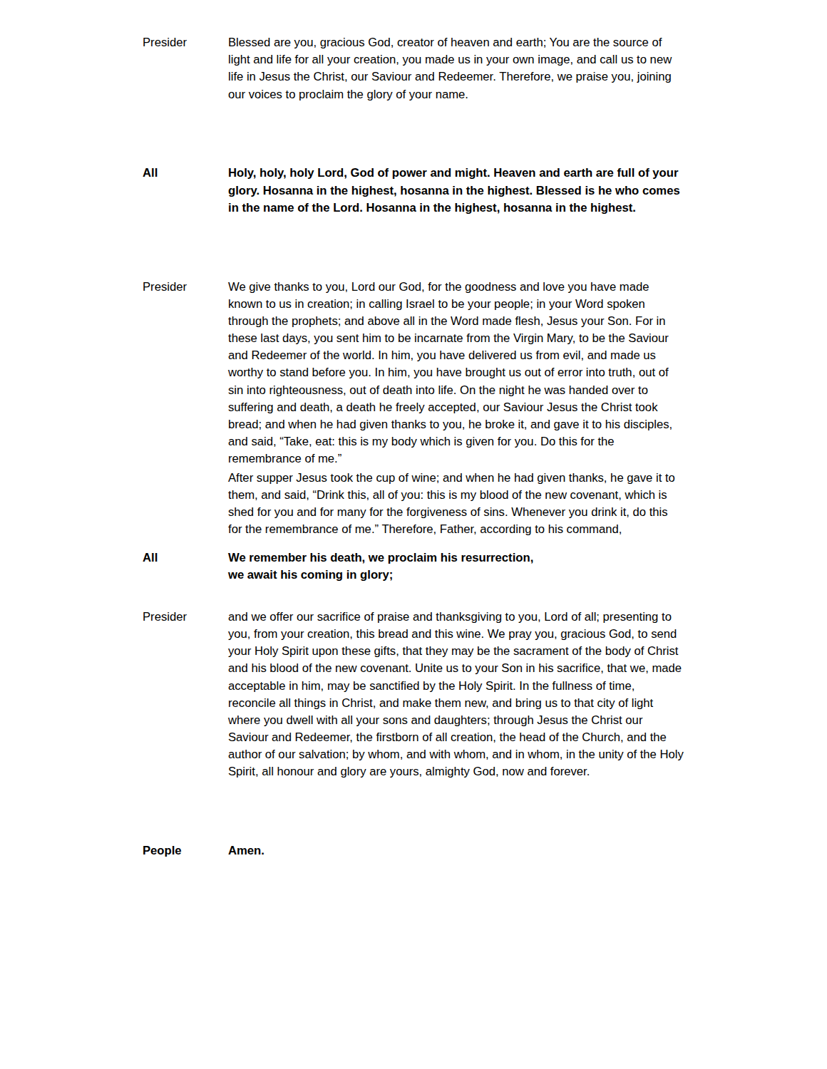Presider
Blessed are you, gracious God, creator of heaven and earth; You are the source of light and life for all your creation, you made us in your own image, and call us to new life in Jesus the Christ, our Saviour and Redeemer. Therefore, we praise you, joining our voices to proclaim the glory of your name.
All
Holy, holy, holy Lord, God of power and might. Heaven and earth are full of your glory. Hosanna in the highest, hosanna in the highest. Blessed is he who comes in the name of the Lord. Hosanna in the highest, hosanna in the highest.
Presider
We give thanks to you, Lord our God, for the goodness and love you have made known to us in creation; in calling Israel to be your people; in your Word spoken through the prophets; and above all in the Word made flesh, Jesus your Son. For in these last days, you sent him to be incarnate from the Virgin Mary, to be the Saviour and Redeemer of the world. In him, you have delivered us from evil, and made us worthy to stand before you. In him, you have brought us out of error into truth, out of sin into righteousness, out of death into life. On the night he was handed over to suffering and death, a death he freely accepted, our Saviour Jesus the Christ took bread; and when he had given thanks to you, he broke it, and gave it to his disciples, and said, “Take, eat: this is my body which is given for you. Do this for the remembrance of me.”
After supper Jesus took the cup of wine; and when he had given thanks, he gave it to them, and said, “Drink this, all of you: this is my blood of the new covenant, which is shed for you and for many for the forgiveness of sins. Whenever you drink it, do this for the remembrance of me.” Therefore, Father, according to his command,
All
We remember his death, we proclaim his resurrection,
we await his coming in glory;
Presider
and we offer our sacrifice of praise and thanksgiving to you, Lord of all; presenting to you, from your creation, this bread and this wine. We pray you, gracious God, to send your Holy Spirit upon these gifts, that they may be the sacrament of the body of Christ and his blood of the new covenant. Unite us to your Son in his sacrifice, that we, made acceptable in him, may be sanctified by the Holy Spirit. In the fullness of time, reconcile all things in Christ, and make them new, and bring us to that city of light where you dwell with all your sons and daughters; through Jesus the Christ our Saviour and Redeemer, the firstborn of all creation, the head of the Church, and the author of our salvation; by whom, and with whom, and in whom, in the unity of the Holy Spirit, all honour and glory are yours, almighty God, now and forever.
People
Amen.